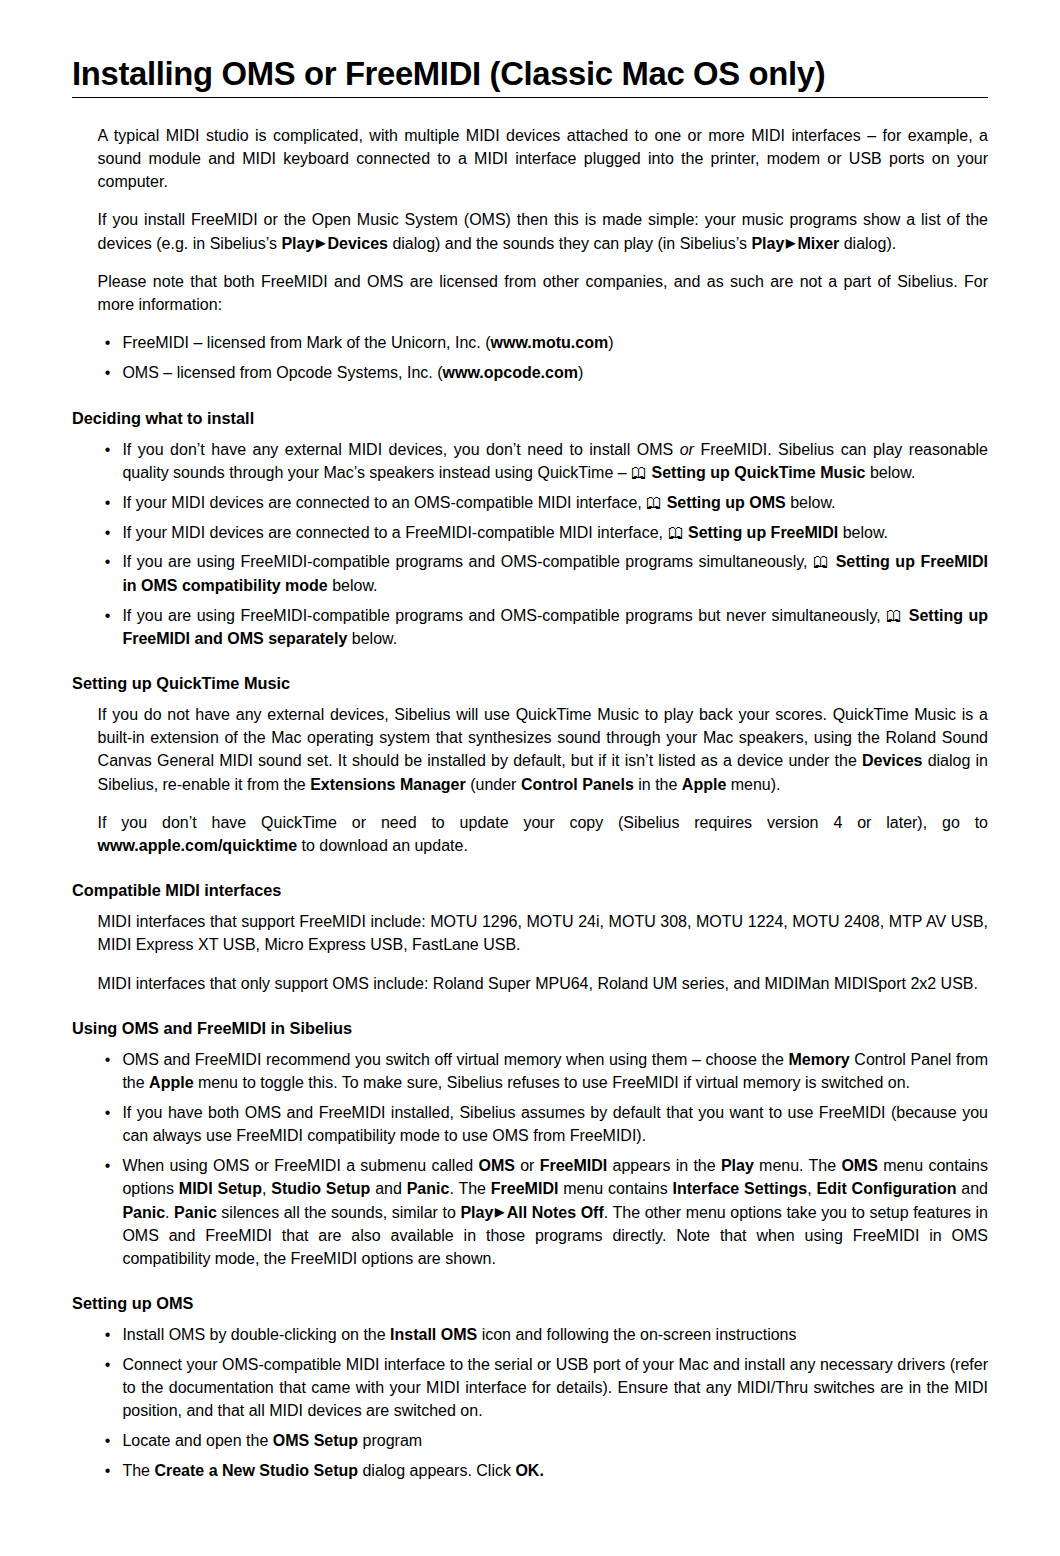Installing OMS or FreeMIDI (Classic Mac OS only)
A typical MIDI studio is complicated, with multiple MIDI devices attached to one or more MIDI interfaces – for example, a sound module and MIDI keyboard connected to a MIDI interface plugged into the printer, modem or USB ports on your computer.
If you install FreeMIDI or the Open Music System (OMS) then this is made simple: your music programs show a list of the devices (e.g. in Sibelius’s Play Devices dialog) and the sounds they can play (in Sibelius’s Play Mixer dialog).
Please note that both FreeMIDI and OMS are licensed from other companies, and as such are not a part of Sibelius. For more information:
FreeMIDI – licensed from Mark of the Unicorn, Inc. (www.motu.com)
OMS – licensed from Opcode Systems, Inc. (www.opcode.com)
Deciding what to install
If you don’t have any external MIDI devices, you don’t need to install OMS or FreeMIDI. Sibelius can play reasonable quality sounds through your Mac’s speakers instead using QuickTime – Setting up QuickTime Music below.
If your MIDI devices are connected to an OMS-compatible MIDI interface, Setting up OMS below.
If your MIDI devices are connected to a FreeMIDI-compatible MIDI interface, Setting up FreeMIDI below.
If you are using FreeMIDI-compatible programs and OMS-compatible programs simultaneously, Setting up FreeMIDI in OMS compatibility mode below.
If you are using FreeMIDI-compatible programs and OMS-compatible programs but never simultaneously, Setting up FreeMIDI and OMS separately below.
Setting up QuickTime Music
If you do not have any external devices, Sibelius will use QuickTime Music to play back your scores. QuickTime Music is a built-in extension of the Mac operating system that synthesizes sound through your Mac speakers, using the Roland Sound Canvas General MIDI sound set. It should be installed by default, but if it isn’t listed as a device under the Devices dialog in Sibelius, re-enable it from the Extensions Manager (under Control Panels in the Apple menu).
If you don’t have QuickTime or need to update your copy (Sibelius requires version 4 or later), go to www.apple.com/quicktime to download an update.
Compatible MIDI interfaces
MIDI interfaces that support FreeMIDI include: MOTU 1296, MOTU 24i, MOTU 308, MOTU 1224, MOTU 2408, MTP AV USB, MIDI Express XT USB, Micro Express USB, FastLane USB.
MIDI interfaces that only support OMS include: Roland Super MPU64, Roland UM series, and MIDIMan MIDISport 2x2 USB.
Using OMS and FreeMIDI in Sibelius
OMS and FreeMIDI recommend you switch off virtual memory when using them – choose the Memory Control Panel from the Apple menu to toggle this. To make sure, Sibelius refuses to use FreeMIDI if virtual memory is switched on.
If you have both OMS and FreeMIDI installed, Sibelius assumes by default that you want to use FreeMIDI (because you can always use FreeMIDI compatibility mode to use OMS from FreeMIDI).
When using OMS or FreeMIDI a submenu called OMS or FreeMIDI appears in the Play menu. The OMS menu contains options MIDI Setup, Studio Setup and Panic. The FreeMIDI menu contains Interface Settings, Edit Configuration and Panic. Panic silences all the sounds, similar to Play All Notes Off. The other menu options take you to setup features in OMS and FreeMIDI that are also available in those programs directly. Note that when using FreeMIDI in OMS compatibility mode, the FreeMIDI options are shown.
Setting up OMS
Install OMS by double-clicking on the Install OMS icon and following the on-screen instructions
Connect your OMS-compatible MIDI interface to the serial or USB port of your Mac and install any necessary drivers (refer to the documentation that came with your MIDI interface for details). Ensure that any MIDI/Thru switches are in the MIDI position, and that all MIDI devices are switched on.
Locate and open the OMS Setup program
The Create a New Studio Setup dialog appears. Click OK.